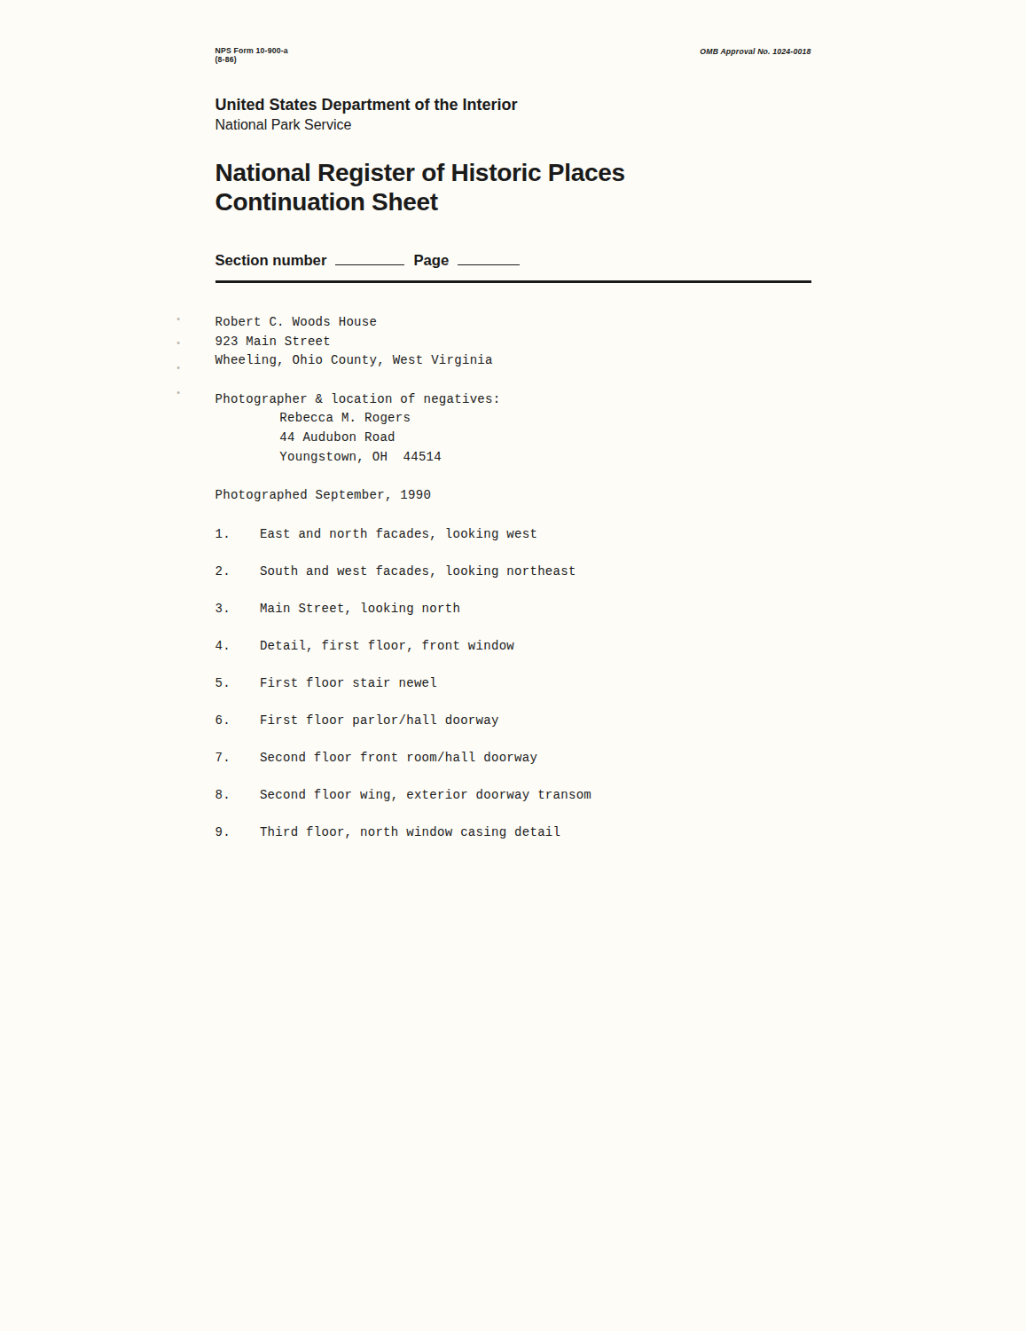NPS Form 10-900-a
(8-86)
OMB Approval No. 1024-0018
United States Department of the Interior
National Park Service
National Register of Historic Places
Continuation Sheet
Section number Page
•
•
•
•
Robert C. Woods House
923 Main Street
Wheeling, Ohio County, West Virginia
Photographer & location of negatives:
Rebecca M. Rogers
44 Audubon Road
Youngstown, OH 44514
Photographed September, 1990
1. East and north facades, looking west
2. South and west facades, looking northeast
3. Main Street, looking north
4. Detail, first floor, front window
5. First floor stair newel
6. First floor parlor/hall doorway
7. Second floor front room/hall doorway
8. Second floor wing, exterior doorway transom
9. Third floor, north window casing detail